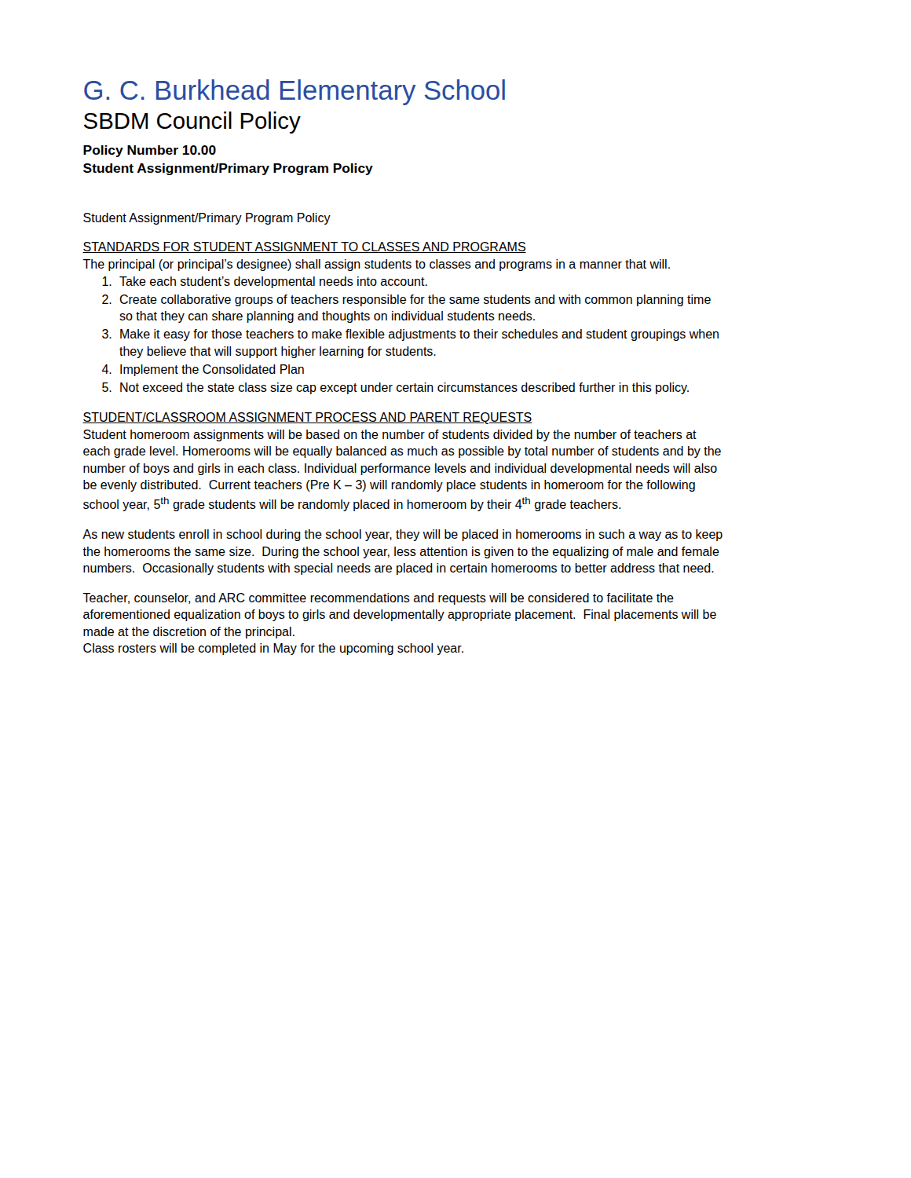G. C. Burkhead Elementary School
SBDM Council Policy
Policy Number 10.00
Student Assignment/Primary Program Policy
Student Assignment/Primary Program Policy
STANDARDS FOR STUDENT ASSIGNMENT TO CLASSES AND PROGRAMS
The principal (or principal’s designee) shall assign students to classes and programs in a manner that will.
Take each student’s developmental needs into account.
Create collaborative groups of teachers responsible for the same students and with common planning time so that they can share planning and thoughts on individual students needs.
Make it easy for those teachers to make flexible adjustments to their schedules and student groupings when they believe that will support higher learning for students.
Implement the Consolidated Plan
Not exceed the state class size cap except under certain circumstances described further in this policy.
STUDENT/CLASSROOM ASSIGNMENT PROCESS AND PARENT REQUESTS
Student homeroom assignments will be based on the number of students divided by the number of teachers at each grade level. Homerooms will be equally balanced as much as possible by total number of students and by the number of boys and girls in each class. Individual performance levels and individual developmental needs will also be evenly distributed. Current teachers (Pre K – 3) will randomly place students in homeroom for the following school year, 5th grade students will be randomly placed in homeroom by their 4th grade teachers.
As new students enroll in school during the school year, they will be placed in homerooms in such a way as to keep the homerooms the same size. During the school year, less attention is given to the equalizing of male and female numbers. Occasionally students with special needs are placed in certain homerooms to better address that need.
Teacher, counselor, and ARC committee recommendations and requests will be considered to facilitate the aforementioned equalization of boys to girls and developmentally appropriate placement. Final placements will be made at the discretion of the principal.
Class rosters will be completed in May for the upcoming school year.